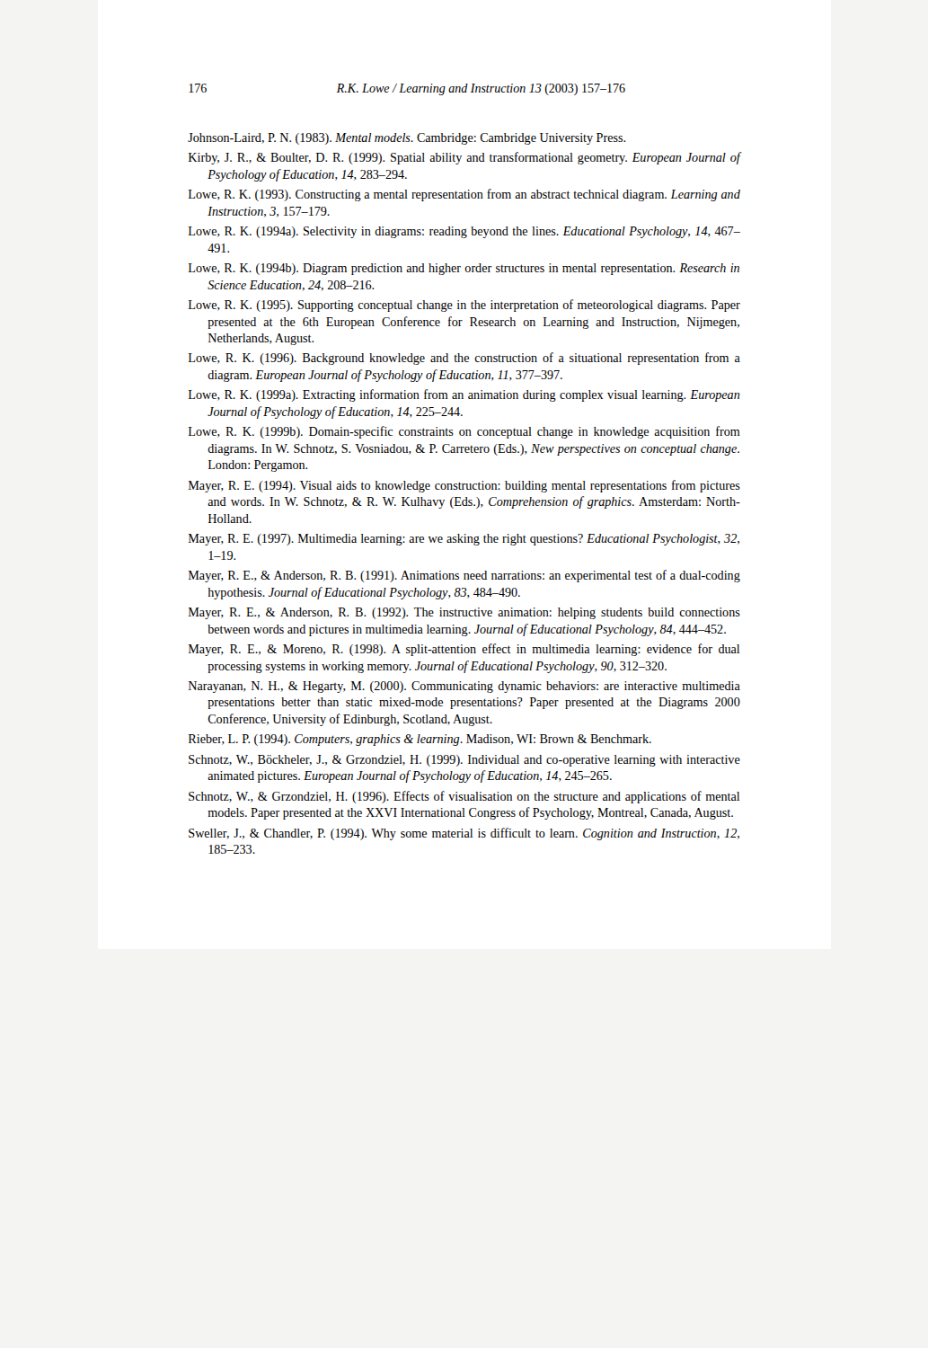176 R.K. Lowe / Learning and Instruction 13 (2003) 157–176
Johnson-Laird, P. N. (1983). Mental models. Cambridge: Cambridge University Press.
Kirby, J. R., & Boulter, D. R. (1999). Spatial ability and transformational geometry. European Journal of Psychology of Education, 14, 283–294.
Lowe, R. K. (1993). Constructing a mental representation from an abstract technical diagram. Learning and Instruction, 3, 157–179.
Lowe, R. K. (1994a). Selectivity in diagrams: reading beyond the lines. Educational Psychology, 14, 467–491.
Lowe, R. K. (1994b). Diagram prediction and higher order structures in mental representation. Research in Science Education, 24, 208–216.
Lowe, R. K. (1995). Supporting conceptual change in the interpretation of meteorological diagrams. Paper presented at the 6th European Conference for Research on Learning and Instruction, Nijmegen, Netherlands, August.
Lowe, R. K. (1996). Background knowledge and the construction of a situational representation from a diagram. European Journal of Psychology of Education, 11, 377–397.
Lowe, R. K. (1999a). Extracting information from an animation during complex visual learning. European Journal of Psychology of Education, 14, 225–244.
Lowe, R. K. (1999b). Domain-specific constraints on conceptual change in knowledge acquisition from diagrams. In W. Schnotz, S. Vosniadou, & P. Carretero (Eds.), New perspectives on conceptual change. London: Pergamon.
Mayer, R. E. (1994). Visual aids to knowledge construction: building mental representations from pictures and words. In W. Schnotz, & R. W. Kulhavy (Eds.), Comprehension of graphics. Amsterdam: North-Holland.
Mayer, R. E. (1997). Multimedia learning: are we asking the right questions? Educational Psychologist, 32, 1–19.
Mayer, R. E., & Anderson, R. B. (1991). Animations need narrations: an experimental test of a dual-coding hypothesis. Journal of Educational Psychology, 83, 484–490.
Mayer, R. E., & Anderson, R. B. (1992). The instructive animation: helping students build connections between words and pictures in multimedia learning. Journal of Educational Psychology, 84, 444–452.
Mayer, R. E., & Moreno, R. (1998). A split-attention effect in multimedia learning: evidence for dual processing systems in working memory. Journal of Educational Psychology, 90, 312–320.
Narayanan, N. H., & Hegarty, M. (2000). Communicating dynamic behaviors: are interactive multimedia presentations better than static mixed-mode presentations? Paper presented at the Diagrams 2000 Conference, University of Edinburgh, Scotland, August.
Rieber, L. P. (1994). Computers, graphics & learning. Madison, WI: Brown & Benchmark.
Schnotz, W., Böckheler, J., & Grzondziel, H. (1999). Individual and co-operative learning with interactive animated pictures. European Journal of Psychology of Education, 14, 245–265.
Schnotz, W., & Grzondziel, H. (1996). Effects of visualisation on the structure and applications of mental models. Paper presented at the XXVI International Congress of Psychology, Montreal, Canada, August.
Sweller, J., & Chandler, P. (1994). Why some material is difficult to learn. Cognition and Instruction, 12, 185–233.